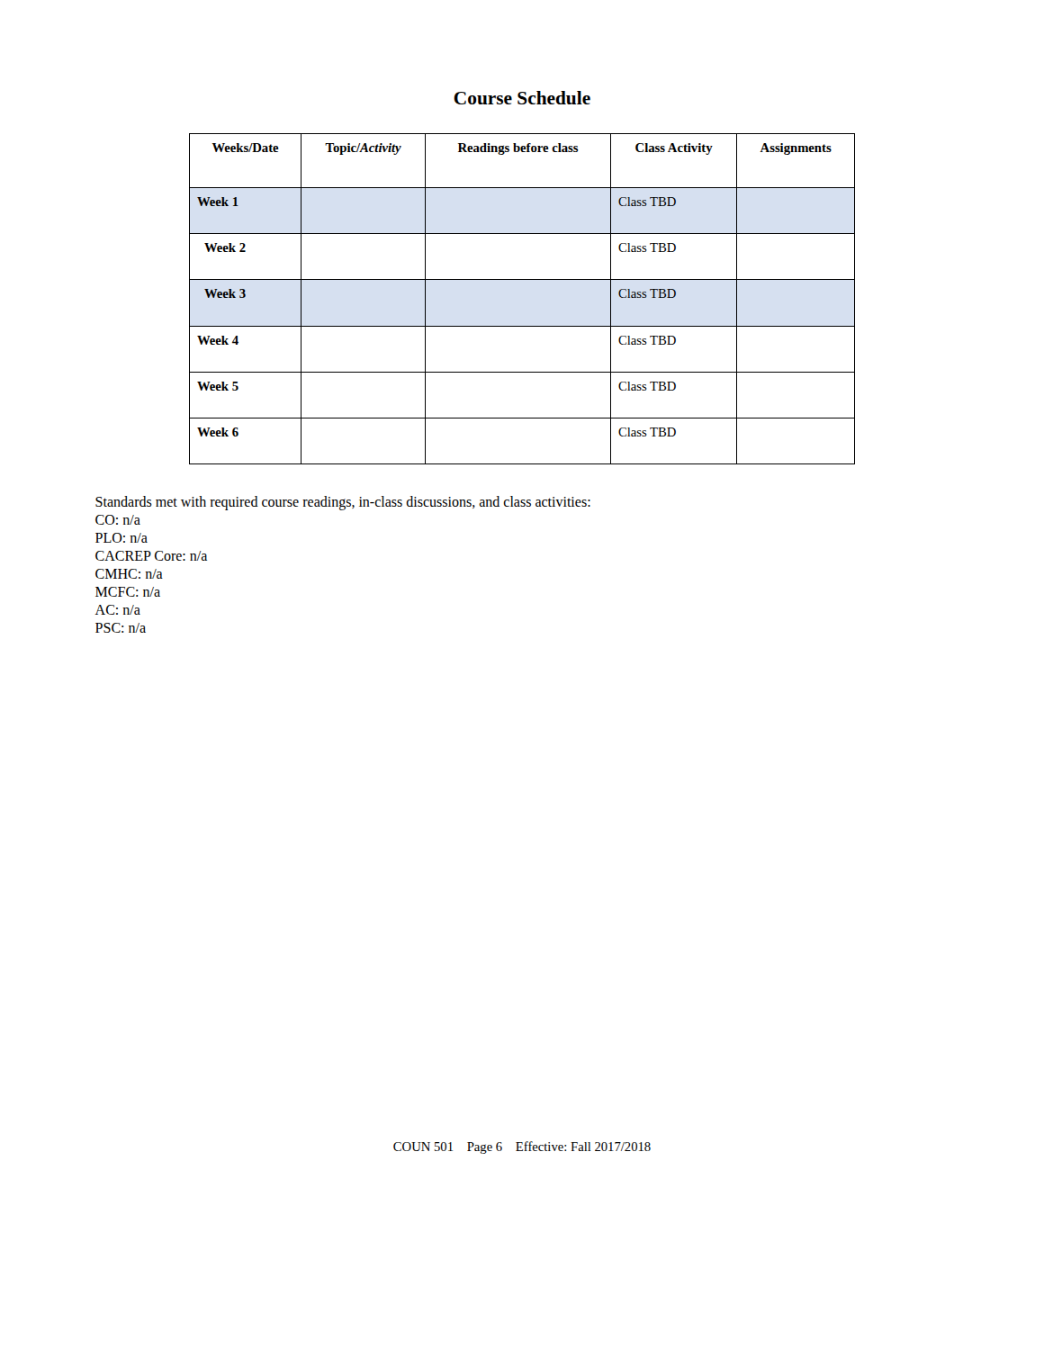Course Schedule
| Weeks/Date | Topic/ Activity | Readings before class | Class Activity | Assignments |
| --- | --- | --- | --- | --- |
| Week 1 | | | Class TBD | |
| Week 2 | | | Class TBD | |
| Week 3 | | | Class TBD | |
| Week 4 | | | Class TBD | |
| Week 5 | | | Class TBD | |
| Week 6 | | | Class TBD | |
Standards met with required course readings, in-class discussions, and class activities:
CO: n/a
PLO: n/a
CACREP Core: n/a
CMHC: n/a
MCFC: n/a
AC: n/a
PSC: n/a
COUN 501 Page 6 Effective: Fall 2017/2018